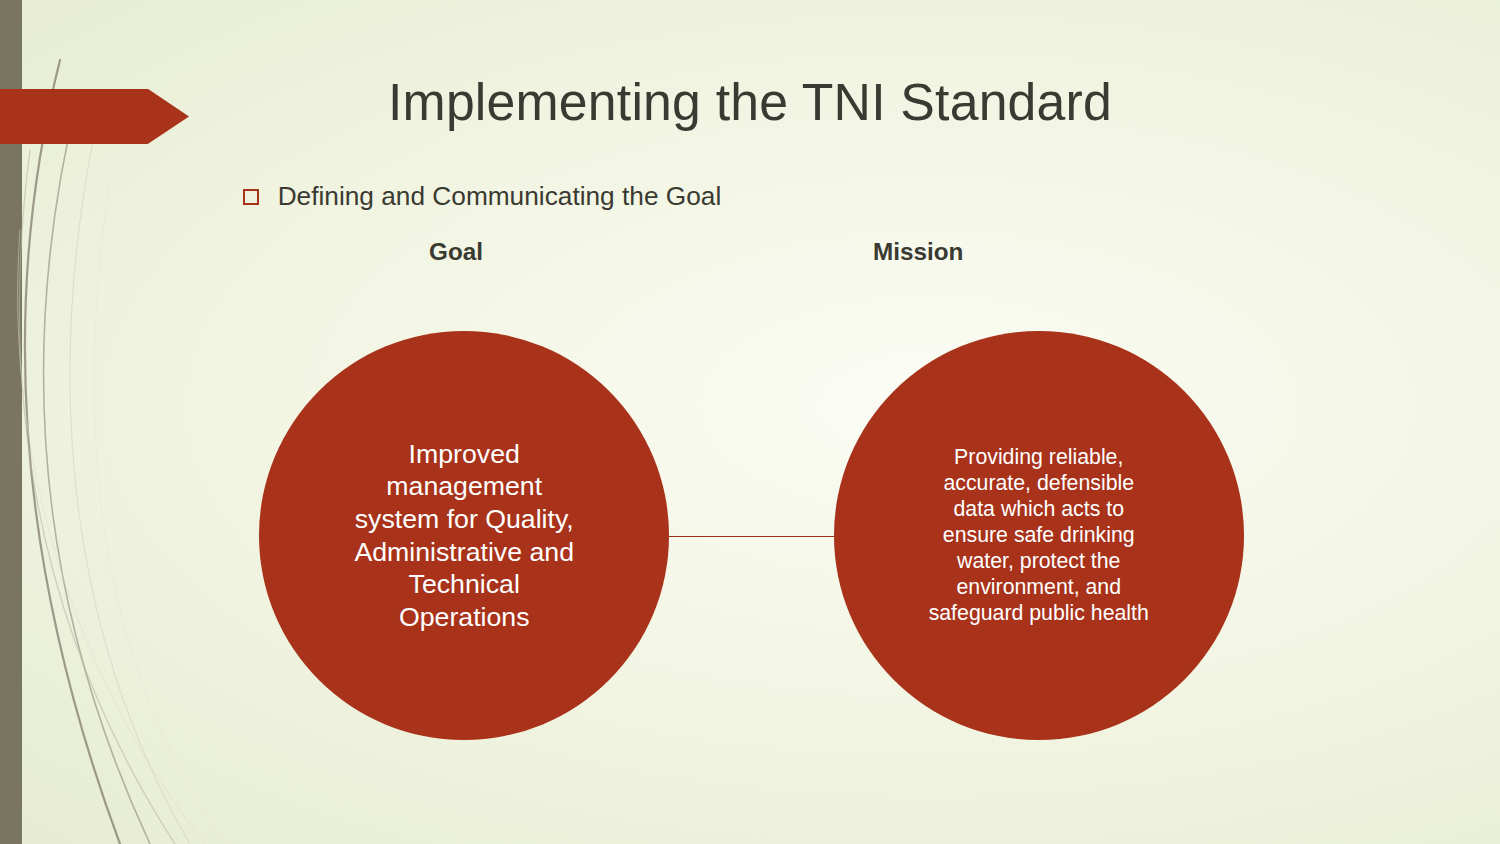Implementing the TNI Standard
Defining and Communicating the Goal
Goal
Mission
Improved management system for Quality, Administrative and Technical Operations
Providing reliable, accurate, defensible data which acts to ensure safe drinking water, protect the environment, and safeguard public health